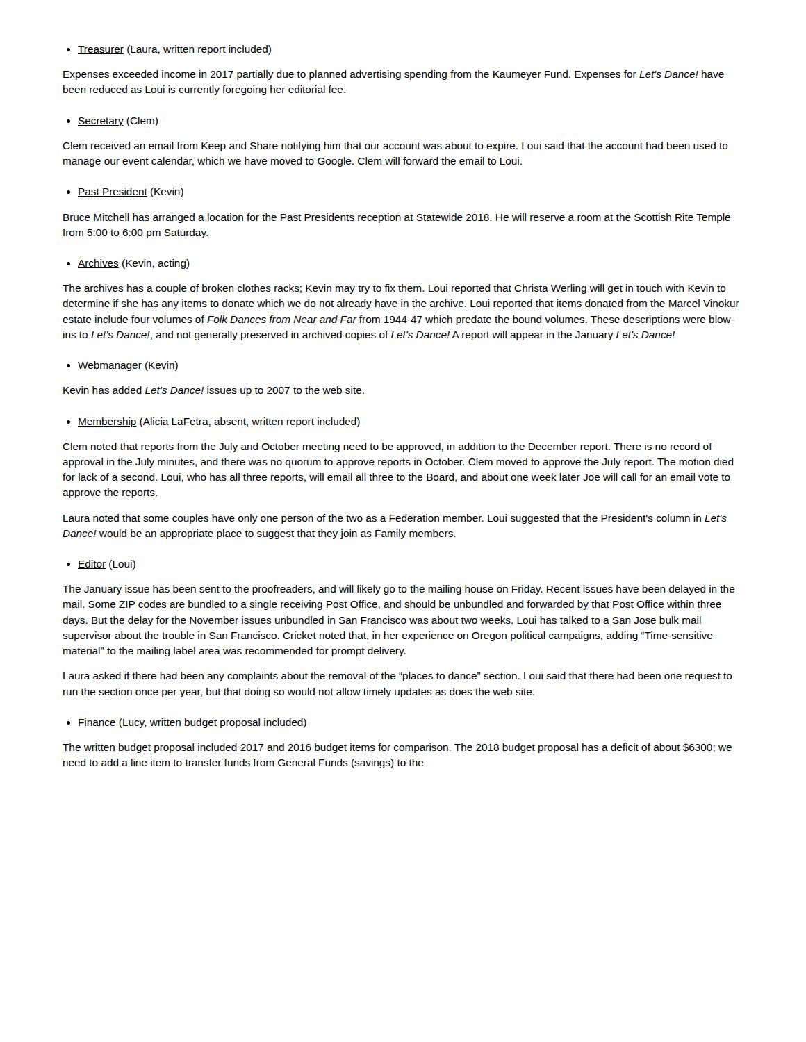Treasurer (Laura, written report included)
Expenses exceeded income in 2017 partially due to planned advertising spending from the Kaumeyer Fund. Expenses for Let's Dance! have been reduced as Loui is currently foregoing her editorial fee.
Secretary (Clem)
Clem received an email from Keep and Share notifying him that our account was about to expire. Loui said that the account had been used to manage our event calendar, which we have moved to Google. Clem will forward the email to Loui.
Past President (Kevin)
Bruce Mitchell has arranged a location for the Past Presidents reception at Statewide 2018. He will reserve a room at the Scottish Rite Temple from 5:00 to 6:00 pm Saturday.
Archives (Kevin, acting)
The archives has a couple of broken clothes racks; Kevin may try to fix them. Loui reported that Christa Werling will get in touch with Kevin to determine if she has any items to donate which we do not already have in the archive. Loui reported that items donated from the Marcel Vinokur estate include four volumes of Folk Dances from Near and Far from 1944-47 which predate the bound volumes. These descriptions were blow-ins to Let's Dance!, and not generally preserved in archived copies of Let's Dance! A report will appear in the January Let's Dance!
Webmanager (Kevin)
Kevin has added Let's Dance! issues up to 2007 to the web site.
Membership (Alicia LaFetra, absent, written report included)
Clem noted that reports from the July and October meeting need to be approved, in addition to the December report. There is no record of approval in the July minutes, and there was no quorum to approve reports in October. Clem moved to approve the July report. The motion died for lack of a second. Loui, who has all three reports, will email all three to the Board, and about one week later Joe will call for an email vote to approve the reports.
Laura noted that some couples have only one person of the two as a Federation member. Loui suggested that the President's column in Let's Dance! would be an appropriate place to suggest that they join as Family members.
Editor (Loui)
The January issue has been sent to the proofreaders, and will likely go to the mailing house on Friday. Recent issues have been delayed in the mail. Some ZIP codes are bundled to a single receiving Post Office, and should be unbundled and forwarded by that Post Office within three days. But the delay for the November issues unbundled in San Francisco was about two weeks. Loui has talked to a San Jose bulk mail supervisor about the trouble in San Francisco. Cricket noted that, in her experience on Oregon political campaigns, adding “Time-sensitive material” to the mailing label area was recommended for prompt delivery.
Laura asked if there had been any complaints about the removal of the “places to dance” section. Loui said that there had been one request to run the section once per year, but that doing so would not allow timely updates as does the web site.
Finance (Lucy, written budget proposal included)
The written budget proposal included 2017 and 2016 budget items for comparison. The 2018 budget proposal has a deficit of about $6300; we need to add a line item to transfer funds from General Funds (savings) to the